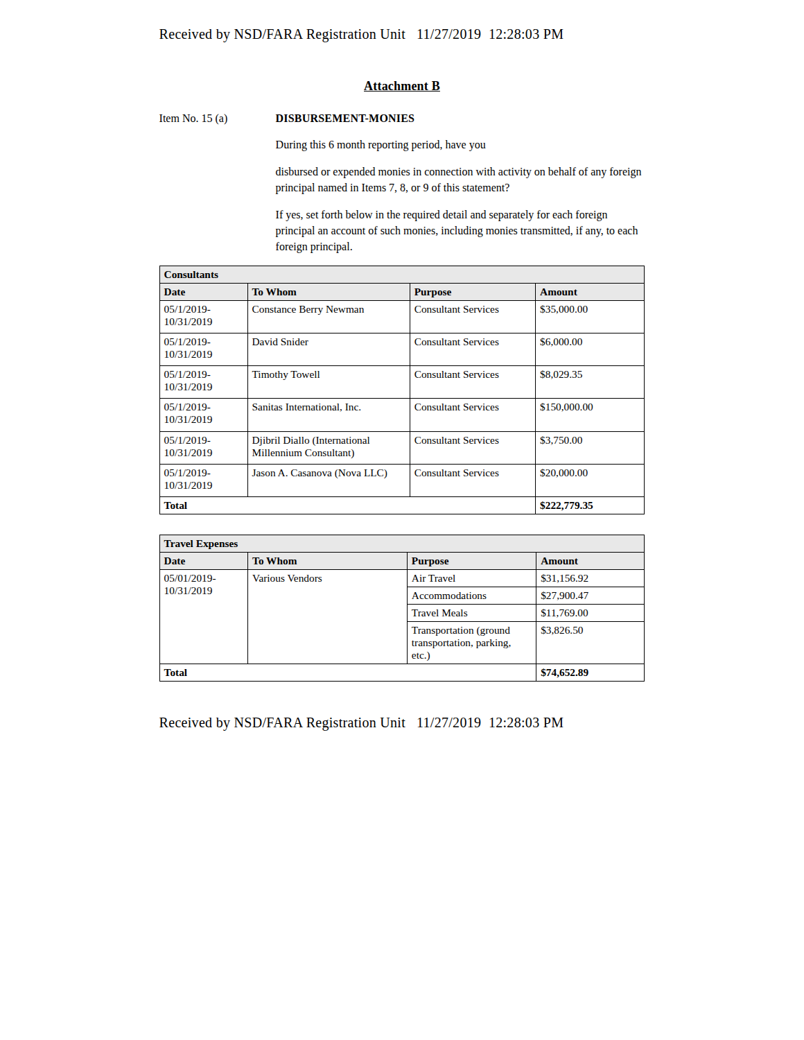Received by NSD/FARA Registration Unit 11/27/2019 12:28:03 PM
Attachment B
Item No. 15 (a)
DISBURSEMENT-MONIES
During this 6 month reporting period, have you
disbursed or expended monies in connection with activity on behalf of any foreign principal named in Items 7, 8, or 9 of this statement?
If yes, set forth below in the required detail and separately for each foreign principal an account of such monies, including monies transmitted, if any, to each foreign principal.
| Consultants |
| Date | To Whom | Purpose | Amount |
| 05/1/2019- 10/31/2019 | Constance Berry Newman | Consultant Services | $35,000.00 |
| 05/1/2019- 10/31/2019 | David Snider | Consultant Services | $6,000.00 |
| 05/1/2019- 10/31/2019 | Timothy Towell | Consultant Services | $8,029.35 |
| 05/1/2019- 10/31/2019 | Sanitas International, Inc. | Consultant Services | $150,000.00 |
| 05/1/2019- 10/31/2019 | Djibril Diallo (International Millennium Consultant) | Consultant Services | $3,750.00 |
| 05/1/2019- 10/31/2019 | Jason A. Casanova (Nova LLC) | Consultant Services | $20,000.00 |
| Total | $222,779.35 |
| Travel Expenses |
| Date | To Whom | Purpose | Amount |
| 05/01/2019- 10/31/2019 | Various Vendors | / Air Travel / / Accommodations / / Travel Meals / / Transportation (ground transportation, parking, etc.) / | / $31,156.92 / / $27,900.47 / / $11,769.00 / / $3,826.50 / |
| Total | $74,652.89 |
Received by NSD/FARA Registration Unit 11/27/2019 12:28:03 PM